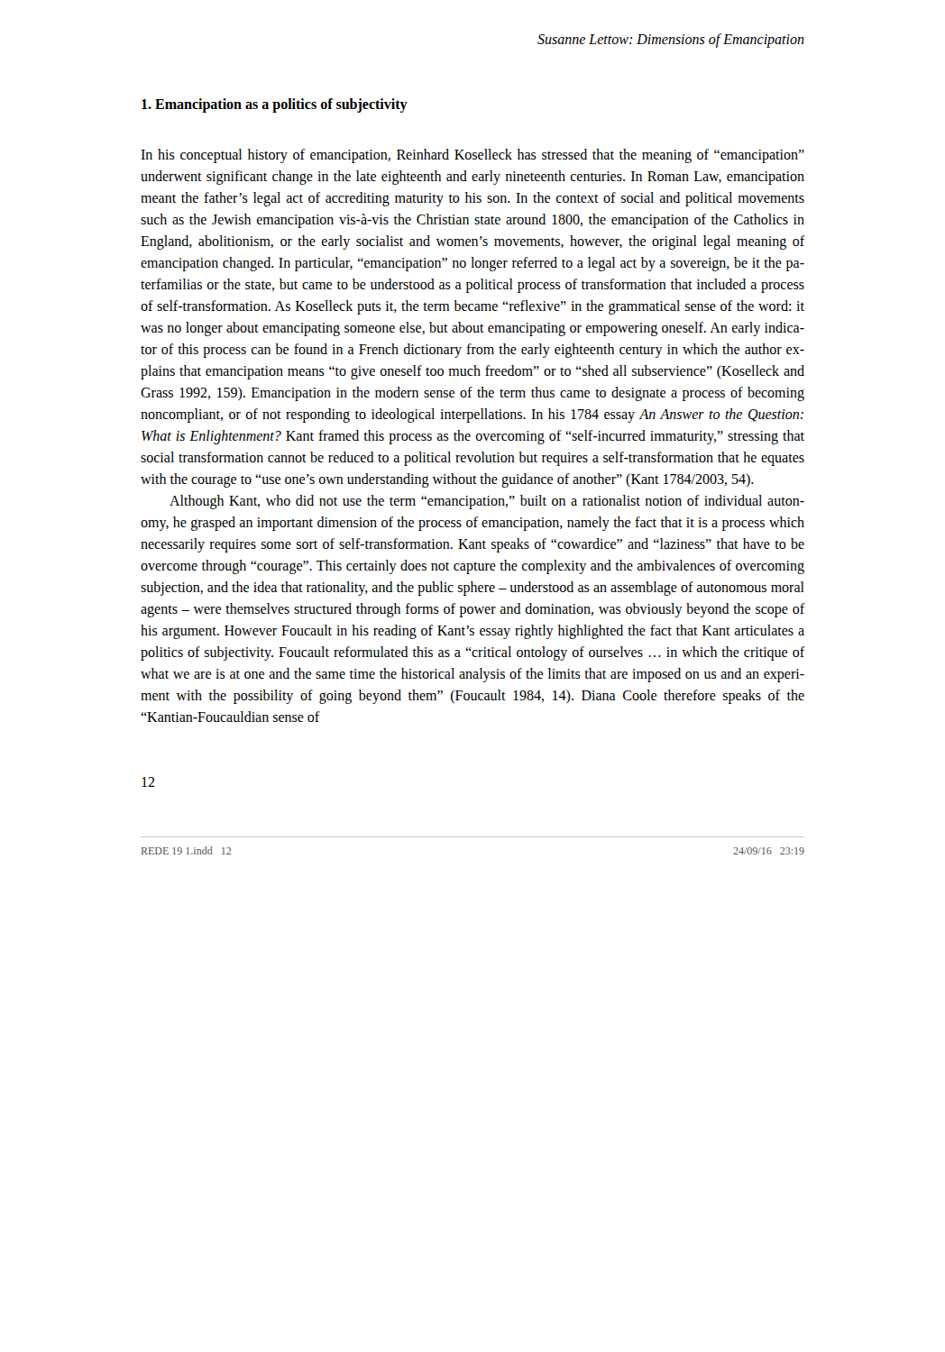Susanne Lettow: Dimensions of Emancipation
1. Emancipation as a politics of subjectivity
In his conceptual history of emancipation, Reinhard Koselleck has stressed that the meaning of “emancipation” underwent significant change in the late eighteenth and early nineteenth centuries. In Roman Law, emancipation meant the father’s legal act of accrediting maturity to his son. In the context of social and political movements such as the Jewish emancipation vis-à-vis the Christian state around 1800, the emancipation of the Catholics in England, abolitionism, or the early socialist and women’s movements, however, the original legal meaning of emancipation changed. In particular, “emancipation” no longer referred to a legal act by a sovereign, be it the paterfamilias or the state, but came to be understood as a political process of transformation that included a process of self-transformation. As Koselleck puts it, the term became “reflexive” in the grammatical sense of the word: it was no longer about emancipating someone else, but about emancipating or empowering oneself. An early indicator of this process can be found in a French dictionary from the early eighteenth century in which the author explains that emancipation means “to give oneself too much freedom” or to “shed all subservience” (Koselleck and Grass 1992, 159). Emancipation in the modern sense of the term thus came to designate a process of becoming noncompliant, or of not responding to ideological interpellations. In his 1784 essay An Answer to the Question: What is Enlightenment? Kant framed this process as the overcoming of “self-incurred immaturity,” stressing that social transformation cannot be reduced to a political revolution but requires a self-transformation that he equates with the courage to “use one’s own understanding without the guidance of another” (Kant 1784/2003, 54).
Although Kant, who did not use the term “emancipation,” built on a rationalist notion of individual autonomy, he grasped an important dimension of the process of emancipation, namely the fact that it is a process which necessarily requires some sort of self-transformation. Kant speaks of “cowardice” and “laziness” that have to be overcome through “courage”. This certainly does not capture the complexity and the ambivalences of overcoming subjection, and the idea that rationality, and the public sphere – understood as an assemblage of autonomous moral agents – were themselves structured through forms of power and domination, was obviously beyond the scope of his argument. However Foucault in his reading of Kant’s essay rightly highlighted the fact that Kant articulates a politics of subjectivity. Foucault reformulated this as a “critical ontology of ourselves … in which the critique of what we are is at one and the same time the historical analysis of the limits that are imposed on us and an experiment with the possibility of going beyond them” (Foucault 1984, 14). Diana Coole therefore speaks of the “Kantian-Foucauldian sense of
12
REDE 19 1.indd 12 24/09/16 23:19